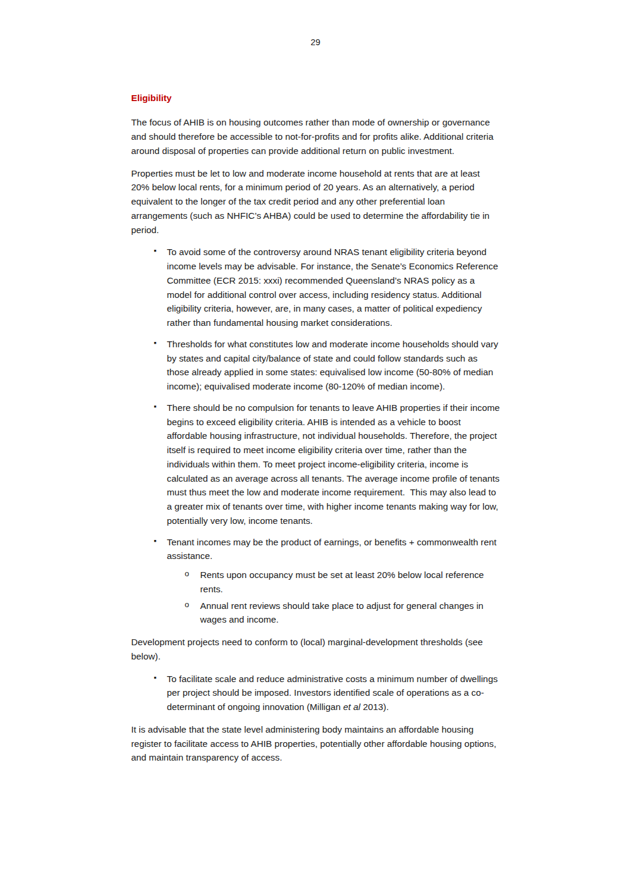29
Eligibility
The focus of AHIB is on housing outcomes rather than mode of ownership or governance and should therefore be accessible to not-for-profits and for profits alike. Additional criteria around disposal of properties can provide additional return on public investment.
Properties must be let to low and moderate income household at rents that are at least 20% below local rents, for a minimum period of 20 years. As an alternatively, a period equivalent to the longer of the tax credit period and any other preferential loan arrangements (such as NHFIC’s AHBA) could be used to determine the affordability tie in period.
To avoid some of the controversy around NRAS tenant eligibility criteria beyond income levels may be advisable. For instance, the Senate’s Economics Reference Committee (ECR 2015: xxxi) recommended Queensland’s NRAS policy as a model for additional control over access, including residency status. Additional eligibility criteria, however, are, in many cases, a matter of political expediency rather than fundamental housing market considerations.
Thresholds for what constitutes low and moderate income households should vary by states and capital city/balance of state and could follow standards such as those already applied in some states: equivalised low income (50-80% of median income); equivalised moderate income (80-120% of median income).
There should be no compulsion for tenants to leave AHIB properties if their income begins to exceed eligibility criteria. AHIB is intended as a vehicle to boost affordable housing infrastructure, not individual households. Therefore, the project itself is required to meet income eligibility criteria over time, rather than the individuals within them. To meet project income-eligibility criteria, income is calculated as an average across all tenants. The average income profile of tenants must thus meet the low and moderate income requirement. This may also lead to a greater mix of tenants over time, with higher income tenants making way for low, potentially very low, income tenants.
Tenant incomes may be the product of earnings, or benefits + commonwealth rent assistance.
Rents upon occupancy must be set at least 20% below local reference rents.
Annual rent reviews should take place to adjust for general changes in wages and income.
Development projects need to conform to (local) marginal-development thresholds (see below).
To facilitate scale and reduce administrative costs a minimum number of dwellings per project should be imposed. Investors identified scale of operations as a co-determinant of ongoing innovation (Milligan et al 2013).
It is advisable that the state level administering body maintains an affordable housing register to facilitate access to AHIB properties, potentially other affordable housing options, and maintain transparency of access.